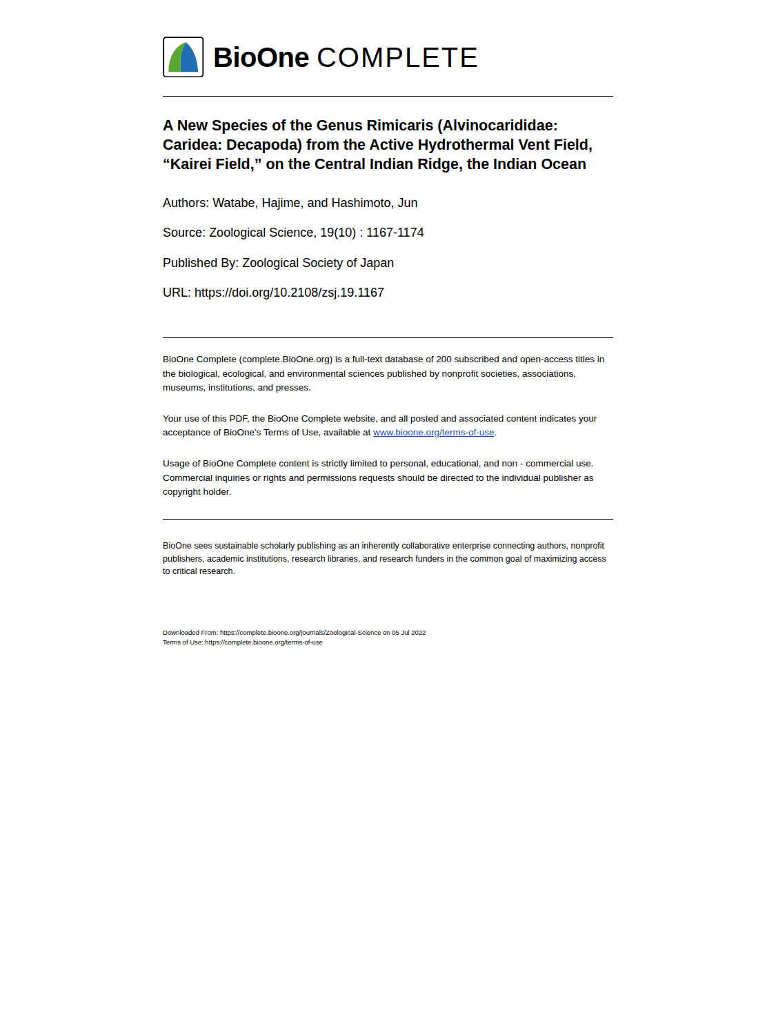Bio One COMPLETE
A New Species of the Genus Rimicaris (Alvinocarididae: Caridea: Decapoda) from the Active Hydrothermal Vent Field, “Kairei Field,” on the Central Indian Ridge, the Indian Ocean
Authors: Watabe, Hajime, and Hashimoto, Jun
Source: Zoological Science, 19(10) : 1167-1174
Published By: Zoological Society of Japan
URL: https://doi.org/10.2108/zsj.19.1167
BioOne Complete (complete.BioOne.org) is a full-text database of 200 subscribed and open-access titles in the biological, ecological, and environmental sciences published by nonprofit societies, associations, museums, institutions, and presses.
Your use of this PDF, the BioOne Complete website, and all posted and associated content indicates your acceptance of BioOne’s Terms of Use, available at www.bioone.org/terms-of-use.
Usage of BioOne Complete content is strictly limited to personal, educational, and non - commercial use. Commercial inquiries or rights and permissions requests should be directed to the individual publisher as copyright holder.
BioOne sees sustainable scholarly publishing as an inherently collaborative enterprise connecting authors, nonprofit publishers, academic institutions, research libraries, and research funders in the common goal of maximizing access to critical research.
Downloaded From: https://complete.bioone.org/journals/Zoological-Science on 05 Jul 2022
Terms of Use: https://complete.bioone.org/terms-of-use